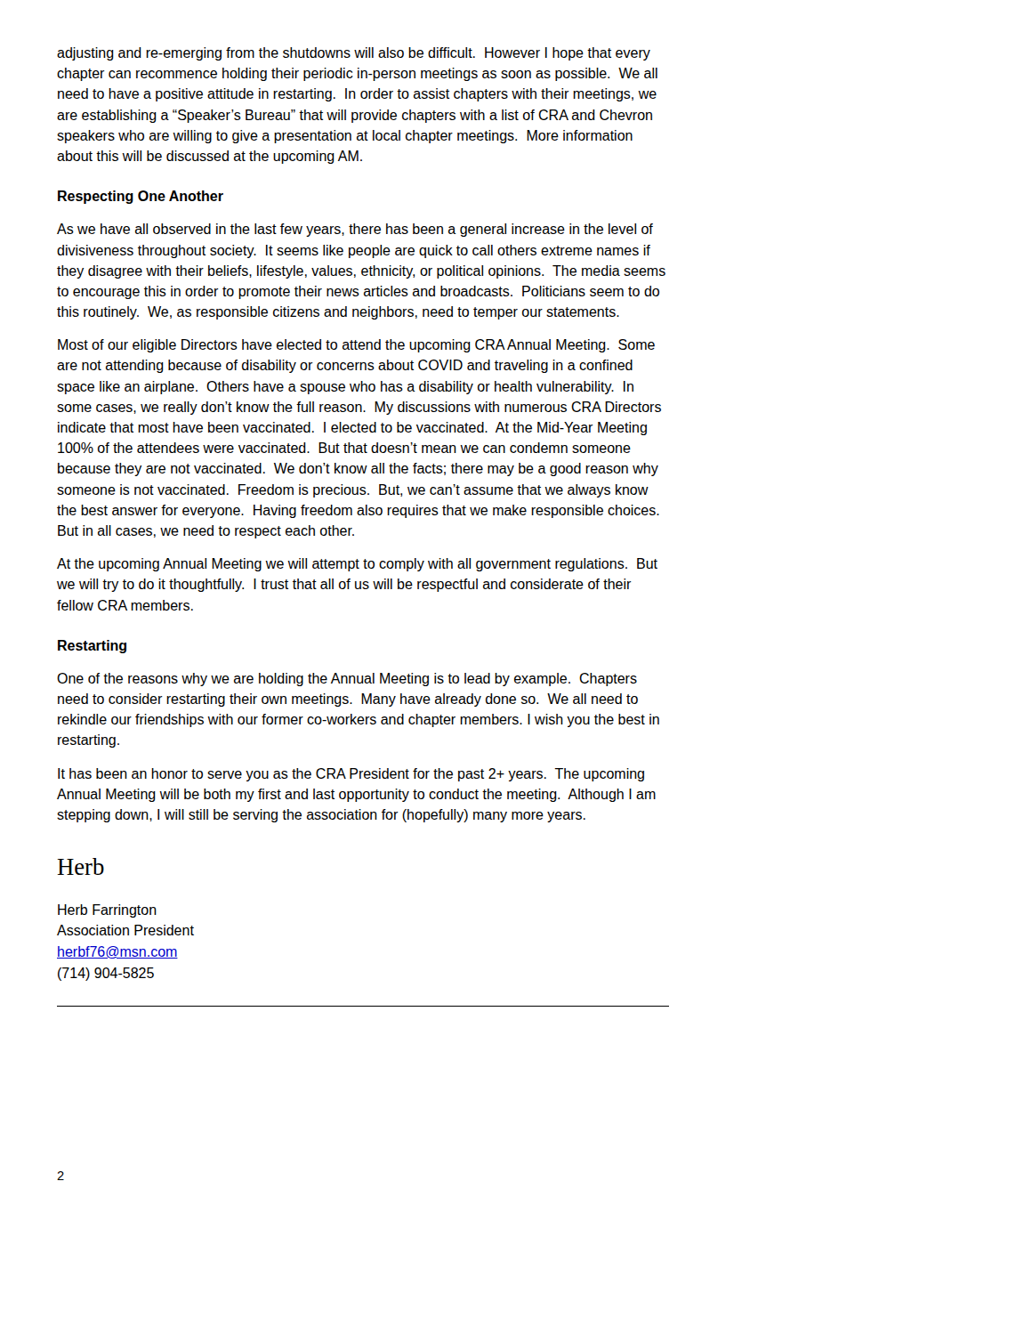adjusting and re-emerging from the shutdowns will also be difficult. However I hope that every chapter can recommence holding their periodic in-person meetings as soon as possible. We all need to have a positive attitude in restarting. In order to assist chapters with their meetings, we are establishing a “Speaker’s Bureau” that will provide chapters with a list of CRA and Chevron speakers who are willing to give a presentation at local chapter meetings. More information about this will be discussed at the upcoming AM.
Respecting One Another
As we have all observed in the last few years, there has been a general increase in the level of divisiveness throughout society. It seems like people are quick to call others extreme names if they disagree with their beliefs, lifestyle, values, ethnicity, or political opinions. The media seems to encourage this in order to promote their news articles and broadcasts. Politicians seem to do this routinely. We, as responsible citizens and neighbors, need to temper our statements.
Most of our eligible Directors have elected to attend the upcoming CRA Annual Meeting. Some are not attending because of disability or concerns about COVID and traveling in a confined space like an airplane. Others have a spouse who has a disability or health vulnerability. In some cases, we really don’t know the full reason. My discussions with numerous CRA Directors indicate that most have been vaccinated. I elected to be vaccinated. At the Mid-Year Meeting 100% of the attendees were vaccinated. But that doesn’t mean we can condemn someone because they are not vaccinated. We don’t know all the facts; there may be a good reason why someone is not vaccinated. Freedom is precious. But, we can’t assume that we always know the best answer for everyone. Having freedom also requires that we make responsible choices. But in all cases, we need to respect each other.
At the upcoming Annual Meeting we will attempt to comply with all government regulations. But we will try to do it thoughtfully. I trust that all of us will be respectful and considerate of their fellow CRA members.
Restarting
One of the reasons why we are holding the Annual Meeting is to lead by example. Chapters need to consider restarting their own meetings. Many have already done so. We all need to rekindle our friendships with our former co-workers and chapter members. I wish you the best in restarting.
It has been an honor to serve you as the CRA President for the past 2+ years. The upcoming Annual Meeting will be both my first and last opportunity to conduct the meeting. Although I am stepping down, I will still be serving the association for (hopefully) many more years.
Herb
Herb Farrington
Association President
herbf76@msn.com
(714) 904-5825
2